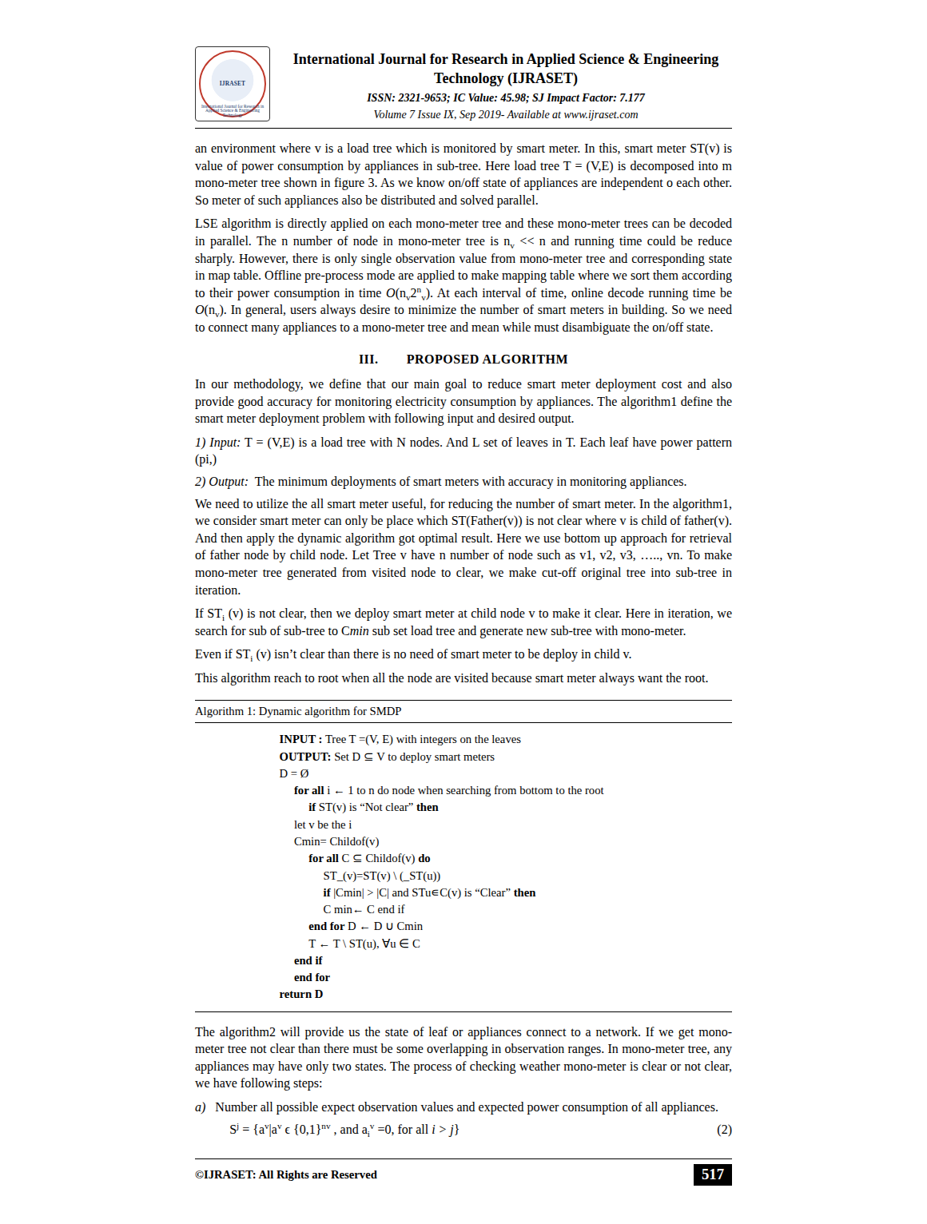IJRASET
International Journal for Research in Applied Science & Engineering Technology
International Journal for Research in Applied Science & Engineering Technology (IJRASET)
ISSN: 2321-9653; IC Value: 45.98; SJ Impact Factor: 7.177
Volume 7 Issue IX, Sep 2019- Available at www.ijraset.com
an environment where v is a load tree which is monitored by smart meter. In this, smart meter ST(v) is value of power consumption by appliances in sub-tree. Here load tree T = (V,E) is decomposed into m mono-meter tree shown in figure 3. As we know on/off state of appliances are independent o each other. So meter of such appliances also be distributed and solved parallel.
LSE algorithm is directly applied on each mono-meter tree and these mono-meter trees can be decoded in parallel. The n number of node in mono-meter tree is nv << n and running time could be reduce sharply. However, there is only single observation value from mono-meter tree and corresponding state in map table. Offline pre-process mode are applied to make mapping table where we sort them according to their power consumption in time O(nv2nv). At each interval of time, online decode running time be O(nv). In general, users always desire to minimize the number of smart meters in building. So we need to connect many appliances to a mono-meter tree and mean while must disambiguate the on/off state.
III. PROPOSED ALGORITHM
In our methodology, we define that our main goal to reduce smart meter deployment cost and also provide good accuracy for monitoring electricity consumption by appliances. The algorithm1 define the smart meter deployment problem with following input and desired output.
1) Input: T = (V,E) is a load tree with N nodes. And L set of leaves in T. Each leaf have power pattern (pi,)
2) Output: The minimum deployments of smart meters with accuracy in monitoring appliances.
We need to utilize the all smart meter useful, for reducing the number of smart meter. In the algorithm1, we consider smart meter can only be place which ST(Father(v)) is not clear where v is child of father(v). And then apply the dynamic algorithm got optimal result. Here we use bottom up approach for retrieval of father node by child node. Let Tree v have n number of node such as v1, v2, v3, ….., vn. To make mono-meter tree generated from visited node to clear, we make cut-off original tree into sub-tree in iteration.
If STi (v) is not clear, then we deploy smart meter at child node v to make it clear. Here in iteration, we search for sub of sub-tree to Cmin sub set load tree and generate new sub-tree with mono-meter.
Even if STi (v) isn’t clear than there is no need of smart meter to be deploy in child v.
This algorithm reach to root when all the node are visited because smart meter always want the root.
Algorithm 1: Dynamic algorithm for SMDP
INPUT : Tree T =(V, E) with integers on the leaves OUTPUT: Set D ⊆ V to deploy smart meters D = Ø for all i ← 1 to n do node when searching from bottom to the root if ST(v) is “Not clear” then let v be the i Cmin= Childof(v) for all C ⊆ Childof(v) do ST_(v)=ST(v) \ (_ST(u)) if |Cmin| > |C| and STu∊C(v) is “Clear” then C min← C end if end for D ← D ∪ Cmin T ← T \ ST(u), ∀u ∈ C end if end for return D
The algorithm2 will provide us the state of leaf or appliances connect to a network. If we get mono-meter tree not clear than there must be some overlapping in observation ranges. In mono-meter tree, any appliances may have only two states. The process of checking weather mono-meter is clear or not clear, we have following steps:
a) Number all possible expect observation values and expected power consumption of all appliances.
Sj = {av|av ϵ {0,1}nv , and aiv =0, for all i > j}
(2)
©IJRASET: All Rights are Reserved
517